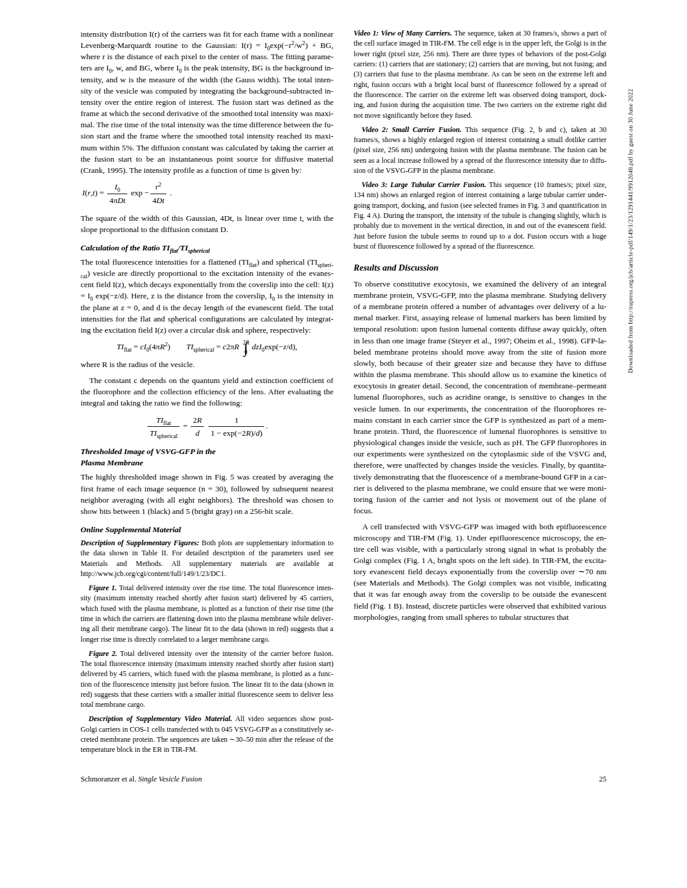Downloaded from http://rupress.org/jcb/article-pdf/149/1/23/1291441/9912048.pdf by guest on 30 June 2022
intensity distribution I(r) of the carriers was fit for each frame with a nonlinear Levenberg-Marquardt routine to the Gaussian: I(r) = I0exp(−r2/w2) + BG, where r is the distance of each pixel to the center of mass. The fitting parameters are I0, w, and BG, where I0 is the peak intensity, BG is the background intensity, and w is the measure of the width (the Gauss width). The total intensity of the vesicle was computed by integrating the background-subtracted intensity over the entire region of interest. The fusion start was defined as the frame at which the second derivative of the smoothed total intensity was maximal. The rise time of the total intensity was the time difference between the fusion start and the frame where the smoothed total intensity reached its maximum within 5%. The diffusion constant was calculated by taking the carrier at the fusion start to be an instantaneous point source for diffusive material (Crank, 1995). The intensity profile as a function of time is given by:
I(r,t) = I04πDt exp −r24Dt .
The square of the width of this Gaussian, 4Dt, is linear over time t, with the slope proportional to the diffusion constant D.
Calculation of the Ratio TIflat/TIspherical
The total fluorescence intensities for a flattened (TIflat) and spherical (TIspherical) vesicle are directly proportional to the excitation intensity of the evanescent field I(z), which decays exponentially from the coverslip into the cell: I(z) = I0 exp(−z/d). Here, z is the distance from the coverslip, I0 is the intensity in the plane at z = 0, and d is the decay length of the evanescent field. The total intensities for the flat and spherical configurations are calculated by integrating the excitation field I(z) over a circular disk and sphere, respectively:
TIflat = cI0(4πR2) TIspherical = c2πR ∫2R 0 dz I0exp(−z/d),
where R is the radius of the vesicle.
The constant c depends on the quantum yield and extinction coefficient of the fluorophore and the collection efficiency of the lens. After evaluating the integral and taking the ratio we find the following:
TIflat TIspherical = 2R d 11 − exp(−2R)/d).
Thresholded Image of VSVG-GFP in the
Plasma Membrane
The highly thresholded image shown in Fig. 5 was created by averaging the first frame of each image sequence (n = 30), followed by subsequent nearest neighbor averaging (with all eight neighbors). The threshold was chosen to show bits between 1 (black) and 5 (bright gray) on a 256-bit scale.
Online Supplemental Material
Description of Supplementary Figures: Both plots are supplementary information to the data shown in Table II. For detailed description of the parameters used see Materials and Methods. All supplementary materials are available at http://www.jcb.org/cgi/content/full/149/1/23/DC1.
Figure 1. Total delivered intensity over the rise time. The total fluorescence intensity (maximum intensity reached shortly after fusion start) delivered by 45 carriers, which fused with the plasma membrane, is plotted as a function of their rise time (the time in which the carriers are flattening down into the plasma membrane while delivering all their membrane cargo). The linear fit to the data (shown in red) suggests that a longer rise time is directly correlated to a larger membrane cargo.
Figure 2. Total delivered intensity over the intensity of the carrier before fusion. The total fluorescence intensity (maximum intensity reached shortly after fusion start) delivered by 45 carriers, which fused with the plasma membrane, is plotted as a function of the fluorescence intensity just before fusion. The linear fit to the data (shown in red) suggests that these carriers with a smaller initial fluorescence seem to deliver less total membrane cargo.
Description of Supplementary Video Material. All video sequences show post-Golgi carriers in COS-1 cells transfected with ts 045 VSVG-GFP as a constitutively secreted membrane protein. The sequences are taken ∼30–50 min after the release of the temperature block in the ER in TIR-FM.
Video 1: View of Many Carriers. The sequence, taken at 30 frames/s, shows a part of the cell surface imaged in TIR-FM. The cell edge is in the upper left, the Golgi is in the lower right (pixel size, 256 nm). There are three types of behaviors of the post-Golgi carriers: (1) carriers that are stationary; (2) carriers that are moving, but not fusing; and (3) carriers that fuse to the plasma membrane. As can be seen on the extreme left and right, fusion occurs with a bright local burst of fluorescence followed by a spread of the fluorescence. The carrier on the extreme left was observed doing transport, docking, and fusion during the acquisition time. The two carriers on the extreme right did not move significantly before they fused.
Video 2: Small Carrier Fusion. This sequence (Fig. 2, b and c), taken at 30 frames/s, shows a highly enlarged region of interest containing a small dotlike carrier (pixel size, 256 nm) undergoing fusion with the plasma membrane. The fusion can be seen as a local increase followed by a spread of the fluorescence intensity due to diffusion of the VSVG-GFP in the plasma membrane.
Video 3: Large Tubular Carrier Fusion. This sequence (10 frames/s; pixel size, 134 nm) shows an enlarged region of interest containing a large tubular carrier undergoing transport, docking, and fusion (see selected frames in Fig. 3 and quantification in Fig. 4 A). During the transport, the intensity of the tubule is changing slightly, which is probably due to movement in the vertical direction, in and out of the evanescent field. Just before fusion the tubule seems to round up to a dot. Fusion occurs with a huge burst of fluorescence followed by a spread of the fluorescence.
Results and Discussion
To observe constitutive exocytosis, we examined the delivery of an integral membrane protein, VSVG-GFP, into the plasma membrane. Studying delivery of a membrane protein offered a number of advantages over delivery of a lumenal marker. First, assaying release of lumenal markers has been limited by temporal resolution: upon fusion lumenal contents diffuse away quickly, often in less than one image frame (Steyer et al., 1997; Oheim et al., 1998). GFP-labeled membrane proteins should move away from the site of fusion more slowly, both because of their greater size and because they have to diffuse within the plasma membrane. This should allow us to examine the kinetics of exocytosis in greater detail. Second, the concentration of membrane–permeant lumenal fluorophores, such as acridine orange, is sensitive to changes in the vesicle lumen. In our experiments, the concentration of the fluorophores remains constant in each carrier since the GFP is synthesized as part of a membrane protein. Third, the fluorescence of lumenal fluorophores is sensitive to physiological changes inside the vesicle, such as pH. The GFP fluorophores in our experiments were synthesized on the cytoplasmic side of the VSVG and, therefore, were unaffected by changes inside the vesicles. Finally, by quantitatively demonstrating that the fluorescence of a membrane-bound GFP in a carrier is delivered to the plasma membrane, we could ensure that we were monitoring fusion of the carrier and not lysis or movement out of the plane of focus.
A cell transfected with VSVG-GFP was imaged with both epifluorescence microscopy and TIR-FM (Fig. 1). Under epifluorescence microscopy, the entire cell was visible, with a particularly strong signal in what is probably the Golgi complex (Fig. 1 A, bright spots on the left side). In TIR-FM, the excitatory evanescent field decays exponentially from the coverslip over ∼70 nm (see Materials and Methods). The Golgi complex was not visible, indicating that it was far enough away from the coverslip to be outside the evanescent field (Fig. 1 B). Instead, discrete particles were observed that exhibited various morphologies, ranging from small spheres to tubular structures that
Schmoranzer et al. Single Vesicle Fusion
25